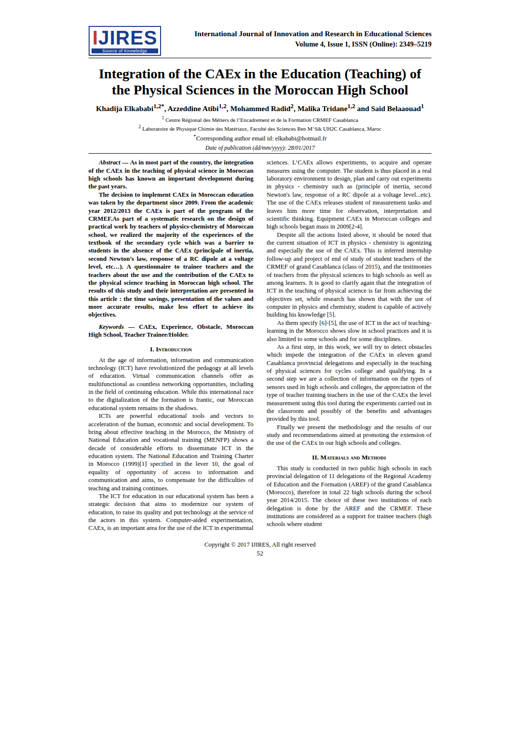IJIRES Source of Knowledge
International Journal of Innovation and Research in Educational Sciences
Volume 4, Issue 1, ISSN (Online): 2349–5219
Integration of the CAEx in the Education (Teaching) of the Physical Sciences in the Moroccan High School
Khadija Elkababi1,2*, Azzeddine Atibi1,2, Mohammed Radid2, Malika Tridane1,2 and Said Belaaouad1
1 Centre Régional des Métiers de l’Encadrement et de la Formation CRMEF Casablanca
2 Laboratoire de Physique Chimie des Matériaux, Faculté des Sciences Ben M’Sik UH2C Casablanca, Maroc
*Corresponding author email id: elkababi@hotmail.fr
Date of publication (dd/mm/yyyy): 28/01/2017
Abstract — As in most part of the country, the integration of the CAEx in the teaching of physical science in Moroccan high schools has known an important development during the past years.
The decision to implement CAEx in Moroccan education was taken by the department since 2009. From the academic year 2012/2013 the CAEx is part of the program of the CRMEF.As part of a systematic research on the design of practical work by teachers of physics-chemistry of Moroccan school, we realized the majority of the experiences of the textbook of the secondary cycle which was a barrier to students in the absence of the CAEx (principale of inertia, second Newton’s law, response of a RC dipole at a voltage level, etc…). A questionnaire to trainee teachers and the teachers about the use and the contribution of the CAEx to the physical science teaching in Moroccan high school. The results of this study and their interpretation are presented in this article : the time savings, presentation of the values and more accurate results, make less effort to achieve its objectives.
Keywords — CAEx, Experience, Obstacle, Moroccan High School, Teacher Trainee/Holder.
I. Introduction
At the age of information, information and communication technology (ICT) have revolutionized the pedagogy at all levels of education. Virtual communication channels offer as multifunctional as countless networking opportunities, including in the field of continuing education. While this international race to the digitalization of the formation is frantic, our Moroccan educational system remains in the shadows.
ICTs are powerful educational tools and vectors to acceleration of the human, economic and social development. To bring about effective teaching in the Morocco, the Ministry of National Education and vocational training (MENFP) shows a decade of considerable efforts to disseminate ICT in the education system. The National Education and Training Charter in Morocco (1999)[1] specified in the lever 10, the goal of equality of opportunity of access to information and communication and aims, to compensate for the difficulties of teaching and training continues.
The ICT for education in our educational system has been a strategic decision that aims to modernize our system of education, to raise its quality and put technology at the service of the actors in this system. Computer-aided experimentation, CAEx, is an important area for the use of the ICT in experimental sciences. L’CAEx allows experiments, to acquire and operate measures using the computer. The student is thus placed in a real laboratory environment to design, plan and carry out experiments in physics - chemistry such as (principle of inertia, second Newton's law, response of a RC dipole at a voltage level...etc). The use of the CAEx releases student of measurement tasks and leaves him more time for observation, interpretation and scientific thinking. Equipment CAEx in Moroccan colleges and high schools began mass in 2009[2-4].
Despite all the actions listed above, it should be noted that the current situation of ICT in physics - chemistry is agonizing and especially the use of the CAEx. This is inferred internship follow-up and project of end of study of student teachers of the CRMEF of grand Casablanca (class of 2015), and the testimonies of teachers from the physical sciences to high schools as well as among learners. It is good to clarify again that the integration of ICT in the teaching of physical science is far from achieving the objectives set, while research has shown that with the use of computer in physics and chemistry, student is capable of actively building his knowledge [5].
As them specify [6]-[5], the use of ICT in the act of teaching-learning in the Morocco shows slow in school practices and it is also limited to some schools and for some disciplines.
As a first step, in this work, we will try to detect obstacles which impede the integration of the CAEx in eleven grand Casablanca provincial delegations and especially in the teaching of physical sciences for cycles college and qualifying. In a second step we are a collection of information on the types of sensors used in high schools and colleges, the appreciation of the type of teacher training teachers in the use of the CAEx the level measurement using this tool during the experiments carried out in the classroom and possibly of the benefits and advantages provided by this tool.
Finally we present the methodology and the results of our study and recommendations aimed at promoting the extension of the use of the CAEx in our high schools and colleges.
II. Materials and Methods
This study is conducted in two public high schools in each provincial delegation of 11 delegations of the Regional Academy of Education and the Formation (AREF) of the grand Casablanca (Morocco), therefore in total 22 high schools during the school year 2014/2015. The choice of these two institutions of each delegation is done by the AREF and the CRMEF. These institutions are considered as a support for trainee teachers (high schools where student
Copyright © 2017 IJIRES, All right reserved
52